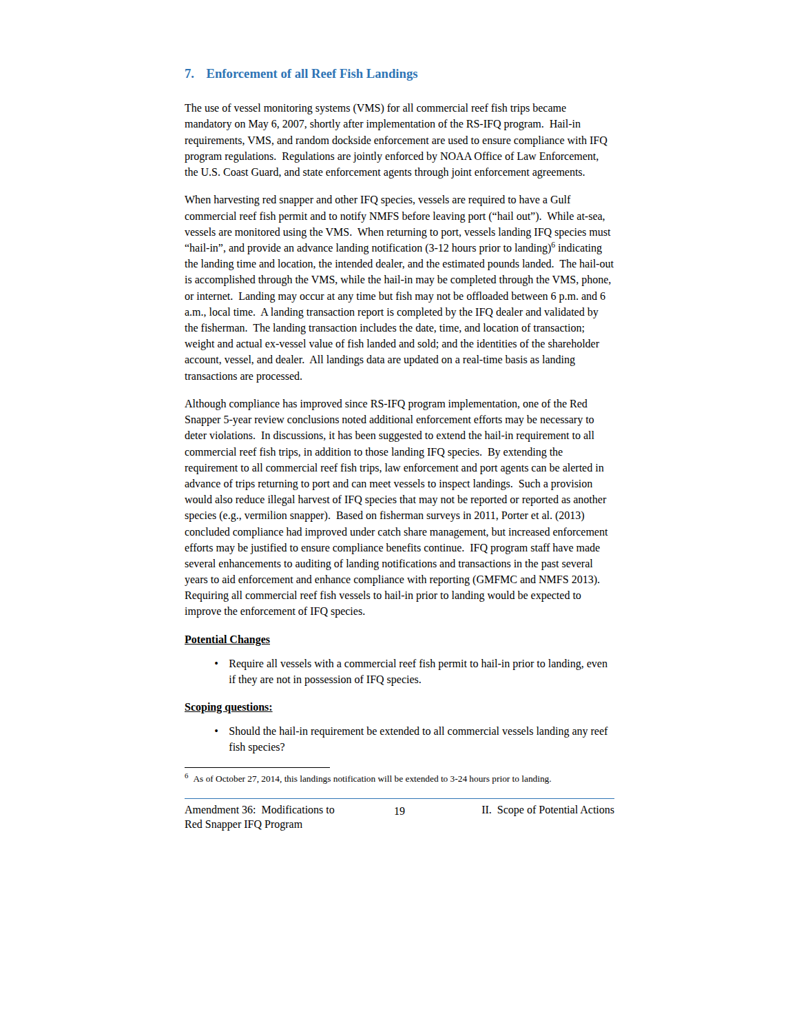7. Enforcement of all Reef Fish Landings
The use of vessel monitoring systems (VMS) for all commercial reef fish trips became mandatory on May 6, 2007, shortly after implementation of the RS-IFQ program. Hail-in requirements, VMS, and random dockside enforcement are used to ensure compliance with IFQ program regulations. Regulations are jointly enforced by NOAA Office of Law Enforcement, the U.S. Coast Guard, and state enforcement agents through joint enforcement agreements.
When harvesting red snapper and other IFQ species, vessels are required to have a Gulf commercial reef fish permit and to notify NMFS before leaving port (“hail out”). While at-sea, vessels are monitored using the VMS. When returning to port, vessels landing IFQ species must “hail-in”, and provide an advance landing notification (3-12 hours prior to landing)6 indicating the landing time and location, the intended dealer, and the estimated pounds landed. The hail-out is accomplished through the VMS, while the hail-in may be completed through the VMS, phone, or internet. Landing may occur at any time but fish may not be offloaded between 6 p.m. and 6 a.m., local time. A landing transaction report is completed by the IFQ dealer and validated by the fisherman. The landing transaction includes the date, time, and location of transaction; weight and actual ex-vessel value of fish landed and sold; and the identities of the shareholder account, vessel, and dealer. All landings data are updated on a real-time basis as landing transactions are processed.
Although compliance has improved since RS-IFQ program implementation, one of the Red Snapper 5-year review conclusions noted additional enforcement efforts may be necessary to deter violations. In discussions, it has been suggested to extend the hail-in requirement to all commercial reef fish trips, in addition to those landing IFQ species. By extending the requirement to all commercial reef fish trips, law enforcement and port agents can be alerted in advance of trips returning to port and can meet vessels to inspect landings. Such a provision would also reduce illegal harvest of IFQ species that may not be reported or reported as another species (e.g., vermilion snapper). Based on fisherman surveys in 2011, Porter et al. (2013) concluded compliance had improved under catch share management, but increased enforcement efforts may be justified to ensure compliance benefits continue. IFQ program staff have made several enhancements to auditing of landing notifications and transactions in the past several years to aid enforcement and enhance compliance with reporting (GMFMC and NMFS 2013). Requiring all commercial reef fish vessels to hail-in prior to landing would be expected to improve the enforcement of IFQ species.
Potential Changes
Require all vessels with a commercial reef fish permit to hail-in prior to landing, even if they are not in possession of IFQ species.
Scoping questions:
Should the hail-in requirement be extended to all commercial vessels landing any reef fish species?
6 As of October 27, 2014, this landings notification will be extended to 3-24 hours prior to landing.
Amendment 36: Modifications to
Red Snapper IFQ Program
19
II. Scope of Potential Actions